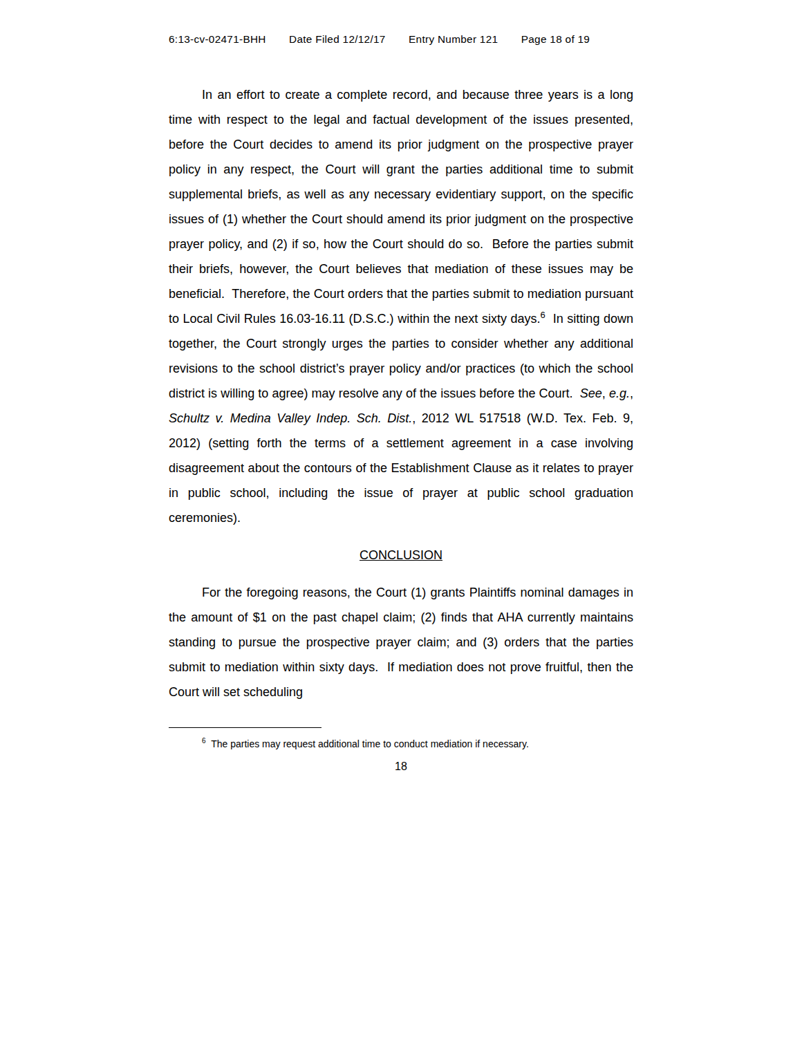6:13-cv-02471-BHH Date Filed 12/12/17 Entry Number 121 Page 18 of 19
In an effort to create a complete record, and because three years is a long time with respect to the legal and factual development of the issues presented, before the Court decides to amend its prior judgment on the prospective prayer policy in any respect, the Court will grant the parties additional time to submit supplemental briefs, as well as any necessary evidentiary support, on the specific issues of (1) whether the Court should amend its prior judgment on the prospective prayer policy, and (2) if so, how the Court should do so. Before the parties submit their briefs, however, the Court believes that mediation of these issues may be beneficial. Therefore, the Court orders that the parties submit to mediation pursuant to Local Civil Rules 16.03-16.11 (D.S.C.) within the next sixty days.6 In sitting down together, the Court strongly urges the parties to consider whether any additional revisions to the school district’s prayer policy and/or practices (to which the school district is willing to agree) may resolve any of the issues before the Court. See, e.g., Schultz v. Medina Valley Indep. Sch. Dist., 2012 WL 517518 (W.D. Tex. Feb. 9, 2012) (setting forth the terms of a settlement agreement in a case involving disagreement about the contours of the Establishment Clause as it relates to prayer in public school, including the issue of prayer at public school graduation ceremonies).
CONCLUSION
For the foregoing reasons, the Court (1) grants Plaintiffs nominal damages in the amount of $1 on the past chapel claim; (2) finds that AHA currently maintains standing to pursue the prospective prayer claim; and (3) orders that the parties submit to mediation within sixty days. If mediation does not prove fruitful, then the Court will set scheduling
6 The parties may request additional time to conduct mediation if necessary.
18